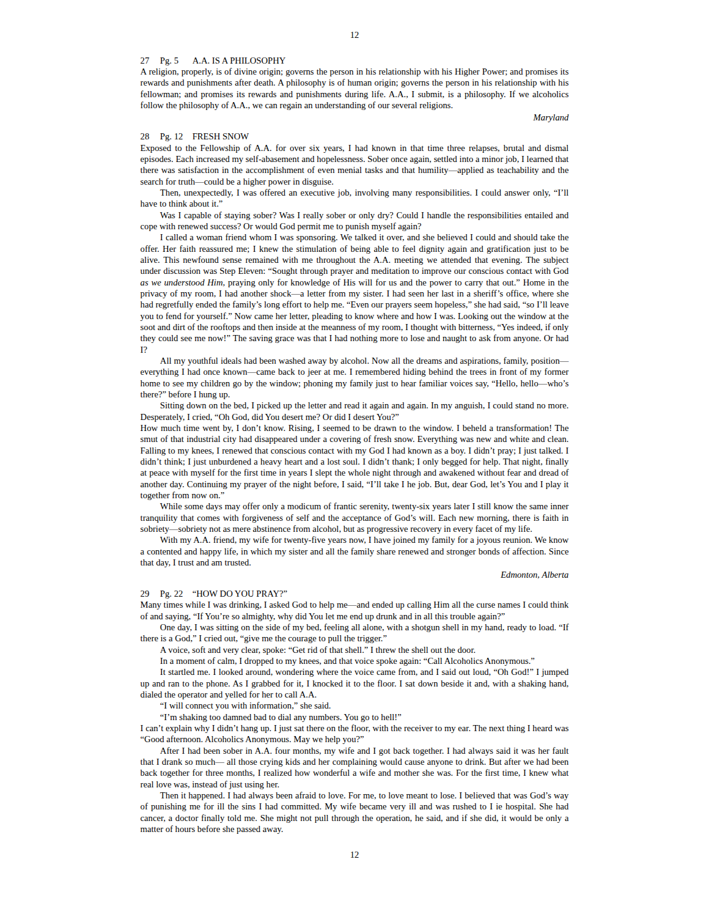12
27 Pg. 5 A.A. IS A PHILOSOPHY
A religion, properly, is of divine origin; governs the person in his relationship with his Higher Power; and promises its rewards and punishments after death. A philosophy is of human origin; governs the person in his relationship with his fellowman; and promises its rewards and punishments during life. A.A., I submit, is a philosophy. If we alcoholics follow the philosophy of A.A., we can regain an understanding of our several religions.
Maryland
28 Pg. 12 FRESH SNOW
Exposed to the Fellowship of A.A. for over six years, I had known in that time three relapses, brutal and dismal episodes. Each increased my self-abasement and hopelessness. Sober once again, settled into a minor job, I learned that there was satisfaction in the accomplishment of even menial tasks and that humility—applied as teachability and the search for truth—could be a higher power in disguise.
Then, unexpectedly, I was offered an executive job, involving many responsibilities. I could answer only, “I’ll have to think about it.”
Was I capable of staying sober? Was I really sober or only dry? Could I handle the responsibilities entailed and cope with renewed success? Or would God permit me to punish myself again?
I called a woman friend whom I was sponsoring. We talked it over, and she believed I could and should take the offer. Her faith reassured me; I knew the stimulation of being able to feel dignity again and gratification just to be alive. This newfound sense remained with me throughout the A.A. meeting we attended that evening. The subject under discussion was Step Eleven: “Sought through prayer and meditation to improve our conscious contact with God as we understood Him, praying only for knowledge of His will for us and the power to carry that out.” Home in the privacy of my room, I had another shock—a letter from my sister. I had seen her last in a sheriff’s office, where she had regretfully ended the family’s long effort to help me. “Even our prayers seem hopeless,” she had said, “so I’ll leave you to fend for yourself.” Now came her letter, pleading to know where and how I was. Looking out the window at the soot and dirt of the rooftops and then inside at the meanness of my room, I thought with bitterness, “Yes indeed, if only they could see me now!” The saving grace was that I had nothing more to lose and naught to ask from anyone. Or had I?
All my youthful ideals had been washed away by alcohol. Now all the dreams and aspirations, family, position—everything I had once known—came back to jeer at me. I remembered hiding behind the trees in front of my former home to see my children go by the window; phoning my family just to hear familiar voices say, “Hello, hello—who’s there?” before I hung up.
Sitting down on the bed, I picked up the letter and read it again and again. In my anguish, I could stand no more. Desperately, I cried, “Oh God, did You desert me? Or did I desert You?”
How much time went by, I don’t know. Rising, I seemed to be drawn to the window. I beheld a transformation! The smut of that industrial city had disappeared under a covering of fresh snow. Everything was new and white and clean. Falling to my knees, I renewed that conscious contact with my God I had known as a boy. I didn’t pray; I just talked. I didn’t think; I just unburdened a heavy heart and a lost soul. I didn’t thank; I only begged for help. That night, finally at peace with myself for the first time in years I slept the whole night through and awakened without fear and dread of another day. Continuing my prayer of the night before, I said, “I’ll take I he job. But, dear God, let’s You and I play it together from now on.”
While some days may offer only a modicum of frantic serenity, twenty-six years later I still know the same inner tranquility that comes with forgiveness of self and the acceptance of God’s will. Each new morning, there is faith in sobriety—sobriety not as mere abstinence from alcohol, but as progressive recovery in every facet of my life.
With my A.A. friend, my wife for twenty-five years now, I have joined my family for a joyous reunion. We know a contented and happy life, in which my sister and all the family share renewed and stronger bonds of affection. Since that day, I trust and am trusted.
Edmonton, Alberta
29 Pg. 22“HOW DO YOU PRAY?”
Many times while I was drinking, I asked God to help me—and ended up calling Him all the curse names I could think of and saying, “If You’re so almighty, why did You let me end up drunk and in all this trouble again?”
One day, I was sitting on the side of my bed, feeling all alone, with a shotgun shell in my hand, ready to load. “If there is a God,” I cried out, “give me the courage to pull the trigger.”
A voice, soft and very clear, spoke: “Get rid of that shell.” I threw the shell out the door.
In a moment of calm, I dropped to my knees, and that voice spoke again: “Call Alcoholics Anonymous.”
It startled me. I looked around, wondering where the voice came from, and I said out loud, “Oh God!” I jumped up and ran to the phone. As I grabbed for it, I knocked it to the floor. I sat down beside it and, with a shaking hand, dialed the operator and yelled for her to call A.A.
“I will connect you with information,” she said.
“I’m shaking too damned bad to dial any numbers. You go to hell!”
I can’t explain why I didn’t hang up. I just sat there on the floor, with the receiver to my ear. The next thing I heard was “Good afternoon. Alcoholics Anonymous. May we help you?”
After I had been sober in A.A. four months, my wife and I got back together. I had always said it was her fault that I drank so much— all those crying kids and her complaining would cause anyone to drink. But after we had been back together for three months, I realized how wonderful a wife and mother she was. For the first time, I knew what real love was, instead of just using her.
Then it happened. I had always been afraid to love. For me, to love meant to lose. I believed that was God’s way of punishing me for ill the sins I had committed. My wife became very ill and was rushed to I ie hospital. She had cancer, a doctor finally told me. She might not pull through the operation, he said, and if she did, it would be only a matter of hours before she passed away.
12